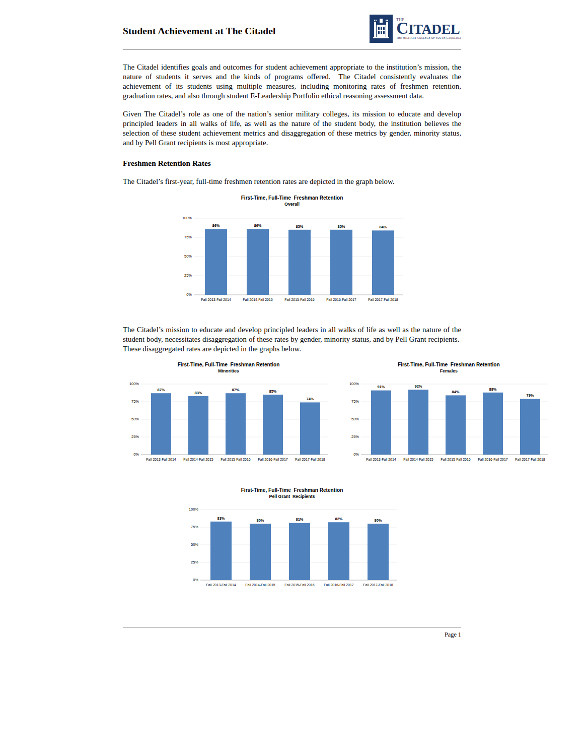Student Achievement at The Citadel
THE
CITADEL
THE MILITARY COLLEGE OF SOUTH CAROLINA
The Citadel identifies goals and outcomes for student achievement appropriate to the institution’s mission, the nature of students it serves and the kinds of programs offered. The Citadel consistently evaluates the achievement of its students using multiple measures, including monitoring rates of freshmen retention, graduation rates, and also through student E-Leadership Portfolio ethical reasoning assessment data.
Given The Citadel’s role as one of the nation’s senior military colleges, its mission to educate and develop principled leaders in all walks of life, as well as the nature of the student body, the institution believes the selection of these student achievement metrics and disaggregation of these metrics by gender, minority status, and by Pell Grant recipients is most appropriate.
Freshmen Retention Rates
The Citadel’s first-year, full-time freshmen retention rates are depicted in the graph below.
First-Time, Full-Time Freshman Retention
Overall
100% 75% 50% 25% 0% 86% 86% 85% 85% 84% Fall 2013-Fall 2014 Fall 2014-Fall 2015 Fall 2015-Fall 2016 Fall 2016-Fall 2017 Fall 2017-Fall 2018
The Citadel’s mission to educate and develop principled leaders in all walks of life as well as the nature of the student body, necessitates disaggregation of these rates by gender, minority status, and by Pell Grant recipients. These disaggregated rates are depicted in the graphs below.
First-Time, Full-Time Freshman Retention
Minorities
100% 75% 50% 25% 0% 87% 83% 87% 85% 74% Fall 2013-Fall 2014 Fall 2014-Fall 2015 Fall 2015-Fall 2016 Fall 2016-Fall 2017 Fall 2017-Fall 2018
First-Time, Full-Time Freshman Retention
Females
100% 75% 50% 25% 0% 91% 92% 84% 88% 79% Fall 2013-Fall 2014 Fall 2014-Fall 2015 Fall 2015-Fall 2016 Fall 2016-Fall 2017 Fall 2017-Fall 2018
First-Time, Full-Time Freshman Retention
Pell Grant Recipients
100% 75% 50% 25% 0% 83% 80% 81% 82% 80% Fall 2013-Fall 2014 Fall 2014-Fall 2015 Fall 2015-Fall 2016 Fall 2016-Fall 2017 Fall 2017-Fall 2018
Page 1